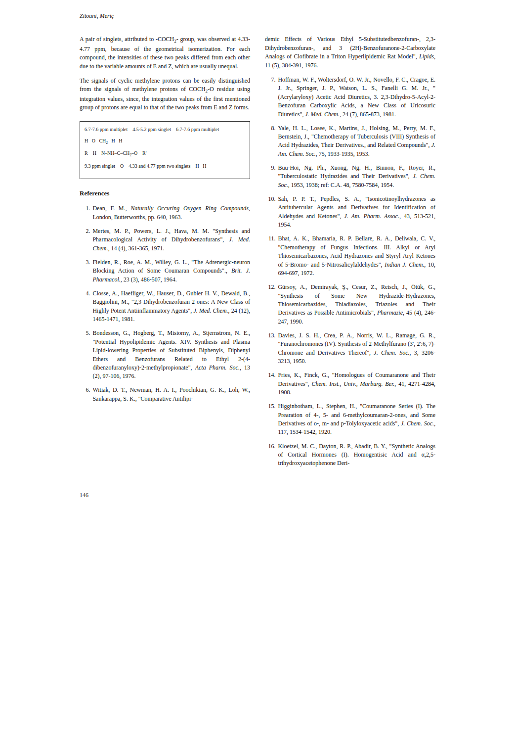Zitouni, Meriç
A pair of singlets, attributed to -COCH2- group, was observed at 4.33-4.77 ppm, because of the geometrical isomerization. For each compound, the intensities of these two peaks differed from each other due to the variable amounts of E and Z, which are usually unequal.
The signals of cyclic methylene protons can be easily distinguished from the signals of methylene protons of COCH2-O residue using integration values, since, the integration values of the first mentioned group of protons are equal to that of the two peaks from E and Z forms.
6.7-7.6 ppm multiplet 4.5-5.2 ppm singlet 6.7-7.6 ppm multiplet
H O CH2 H H
R H N–NH–C–CH2–O R'
9.3 ppm singlet O 4.33 and 4.77 ppm two singlets H H
References
Dean, F. M., Naturally Occuring Oxygen Ring Compounds, London, Butterworths, pp. 640, 1963.
Mertes, M. P., Powers, L. J., Hava, M. M. "Synthesis and Pharmacological Activity of Dihydrobenzofurans", J. Med. Chem., 14 (4), 361-365, 1971.
Fielden, R., Roe, A. M., Willey, G. L., "The Adrenergic-neuron Blocking Action of Some Coumaran Compounds"., Brit. J. Pharmacol., 23 (3), 486-507, 1964.
Closse, A., Haefliger, W., Hauser, D., Gubler H. V., Dewald, B., Baggiolini, M., "2,3-Dihydrobenzofuran-2-ones: A New Class of Highly Potent Antiinflammatory Agents", J. Med. Chem., 24 (12), 1465-1471, 1981.
Bondesson, G., Hogberg, T., Misiorny, A., Stjernstrom, N. E., "Potential Hypolipidemic Agents. XIV. Synthesis and Plasma Lipid-lowering Properties of Substituted Biphenyls, Diphenyl Ethers and Benzofurans Related to Ethyl 2-(4-dibenzofuranyloxy)-2-methylpropionate", Acta Pharm. Soc., 13 (2), 97-106, 1976.
Witiak, D. T., Newman, H. A. I., Poochikian, G. K., Loh, W., Sankarappa, S. K., "Comparative Antilipi-
demic Effects of Various Ethyl 5-Substitutedbenzofuran-, 2,3-Dihydrobenzofuran-, and 3 (2H)-Benzofuranone-2-Carboxylate Analogs of Clofibrate in a Triton Hyperlipidemic Rat Model", Lipids, 11 (5), 384-391, 1976.
Hoffman, W. F., Woltersdorf, O. W. Jr., Novello, F. C., Cragoe, E. J. Jr., Springer, J. P., Watson, L. S., Fanelli G. M. Jr., "(Acrylaryloxy) Acetic Acid Diuretics, 3. 2,3-Dihydro-5-Acyl-2-Benzofuran Carboxylic Acids, a New Class of Uricosuric Diuretics", J. Med. Chem., 24 (7), 865-873, 1981.
Yale, H. L., Losee, K., Martins, J., Holsing, M., Perry, M. F., Bernstein, J., "Chemotherapy of Tuberculosis (VIII) Synthesis of Acid Hydrazides, Their Derivatives., and Related Compounds", J. Am. Chem. Soc., 75, 1933-1935, 1953.
Buu-Hoi, Ng. Ph., Xuong, Ng. H., Binnon, F., Royer, R., "Tuberculostatic Hydrazides and Their Derivatives", J. Chem. Soc., 1953, 1938; ref: C.A. 48, 7580-7584, 1954.
Sah, P. P. T., Pepdles, S. A., "Isonicotinoylhydrazones as Antitubercular Agents and Derivatives for Identification of Aldehydes and Ketones", J. Am. Pharm. Assoc., 43, 513-521, 1954.
Bhat, A. K., Bhamaria, R. P. Bellare, R. A., Deliwala, C. V., "Chemotherapy of Fungus Infections. III. Alkyl or Aryl Thiosemicarbazones, Acid Hydrazones and Styryl Aryl Ketones of 5-Bromo- and 5-Nitrosalicylaldehydes", Indian J. Chem., 10, 694-697, 1972.
Gürsoy, A., Demirayak, Ş., Cesur, Z., Reisch, J., Ötük, G., "Synthesis of Some New Hydrazide-Hydrazones, Thiosemicarbazides, Thiadiazoles, Triazoles and Their Derivatives as Possible Antimicrobials", Pharmazie, 45 (4), 246-247, 1990.
Davies, J. S. H., Crea, P. A., Norris, W. L., Ramage, G. R., "Furanochromones (IV). Synthesis of 2-Methylfurano (3', 2':6, 7)-Chromone and Derivatives Thereof", J. Chem. Soc., 3, 3206-3213, 1950.
Fries, K., Finck, G., "Homologues of Coumaranone and Their Derivatives", Chem. Inst., Univ., Marburg. Ber., 41, 4271-4284, 1908.
Higginbotham, L., Stephen, H., "Coumaranone Series (I). The Prearation of 4-, 5- and 6-methylcoumaran-2-ones, and Some Derivatives of o-, m- and p-Tolyloxyacetic acids", J. Chem. Soc., 117, 1534-1542, 1920.
Kloetzel, M. C., Dayton, R. P., Abadir, B. Y., "Synthetic Analogs of Cortical Hormones (I). Homogentisic Acid and α,2,5-trihydroxyacetophenone Deri-
146